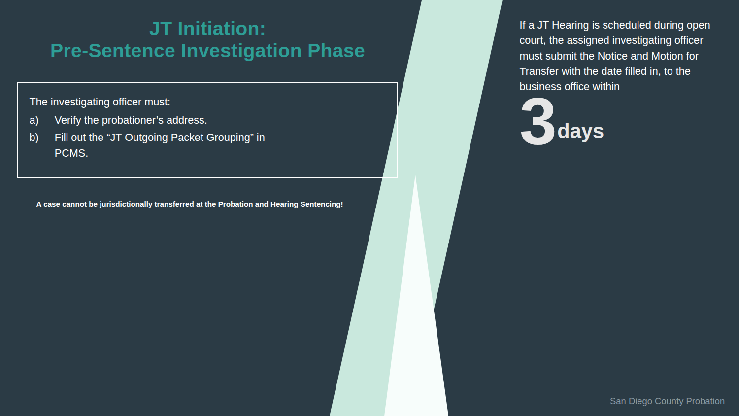JT Initiation:
Pre-Sentence Investigation Phase
The investigating officer must:
a) Verify the probationer’s address.
b) Fill out the “JT Outgoing Packet Grouping” inPCMS.
A case cannot be jurisdictionally transferred at the Probation and Hearing Sentencing!
If a JT Hearing is scheduled during open court, the assigned investigating officer must submit the Notice and Motion for Transfer with the date filled in, to the business office within
3 days
San Diego County Probation